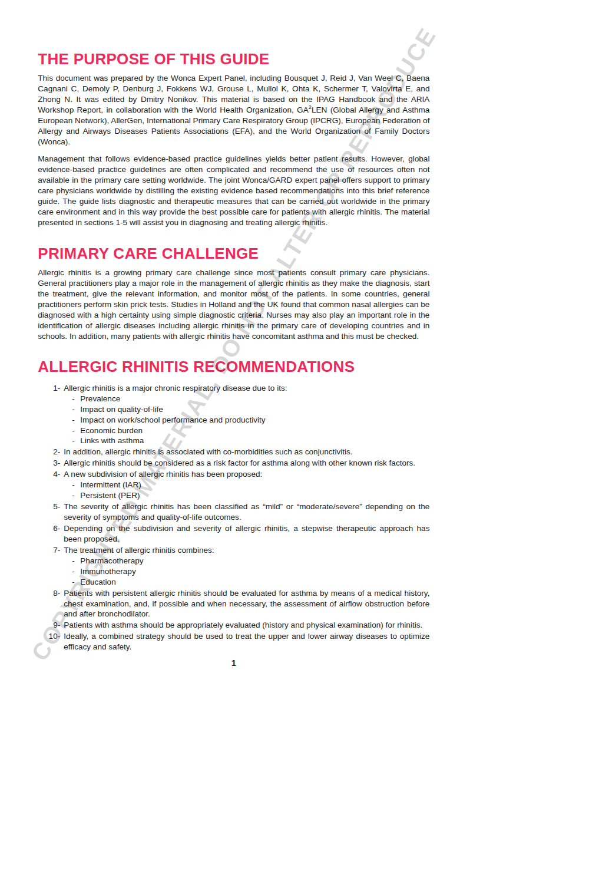COPYRIGHTED MATERIAL, DO NOT ALTER OR REPRODUCE
The purpose of this guide
This document was prepared by the Wonca Expert Panel, including Bousquet J, Reid J, Van Weel C, Baena Cagnani C, Demoly P, Denburg J, Fokkens WJ, Grouse L, Mullol K, Ohta K, Schermer T, Valovirta E, and Zhong N. It was edited by Dmitry Nonikov. This material is based on the IPAG Handbook and the ARIA Workshop Report, in collaboration with the World Health Organization, GA2LEN (Global Allergy and Asthma European Network), AllerGen, International Primary Care Respiratory Group (IPCRG), European Federation of Allergy and Airways Diseases Patients Associations (EFA), and the World Organization of Family Doctors (Wonca).
Management that follows evidence-based practice guidelines yields better patient results. However, global evidence-based practice guidelines are often complicated and recommend the use of resources often not available in the primary care setting worldwide. The joint Wonca/GARD expert panel offers support to primary care physicians worldwide by distilling the existing evidence based recommendations into this brief reference guide. The guide lists diagnostic and therapeutic measures that can be carried out worldwide in the primary care environment and in this way provide the best possible care for patients with allergic rhinitis. The material presented in sections 1-5 will assist you in diagnosing and treating allergic rhinitis.
Primary care challenge
Allergic rhinitis is a growing primary care challenge since most patients consult primary care physicians. General practitioners play a major role in the management of allergic rhinitis as they make the diagnosis, start the treatment, give the relevant information, and monitor most of the patients. In some countries, general practitioners perform skin prick tests. Studies in Holland and the UK found that common nasal allergies can be diagnosed with a high certainty using simple diagnostic criteria. Nurses may also play an important role in the identification of allergic diseases including allergic rhinitis in the primary care of developing countries and in schools. In addition, many patients with allergic rhinitis have concomitant asthma and this must be checked.
Allergic rhinitis recommendations
Allergic rhinitis is a major chronic respiratory disease due to its:
Prevalence
Impact on quality-of-life
Impact on work/school performance and productivity
Economic burden
Links with asthma
In addition, allergic rhinitis is associated with co-morbidities such as conjunctivitis.
Allergic rhinitis should be considered as a risk factor for asthma along with other known risk factors.
A new subdivision of allergic rhinitis has been proposed:
Intermittent (IAR)
Persistent (PER)
The severity of allergic rhinitis has been classified as “mild” or “moderate/severe” depending on the severity of symptoms and quality-of-life outcomes.
Depending on the subdivision and severity of allergic rhinitis, a stepwise therapeutic approach has been proposed.
The treatment of allergic rhinitis combines:
Pharmacotherapy
Immunotherapy
Education
Patients with persistent allergic rhinitis should be evaluated for asthma by means of a medical history, chest examination, and, if possible and when necessary, the assessment of airflow obstruction before and after bronchodilator.
Patients with asthma should be appropriately evaluated (history and physical examination) for rhinitis.
Ideally, a combined strategy should be used to treat the upper and lower airway diseases to optimize efficacy and safety.
1